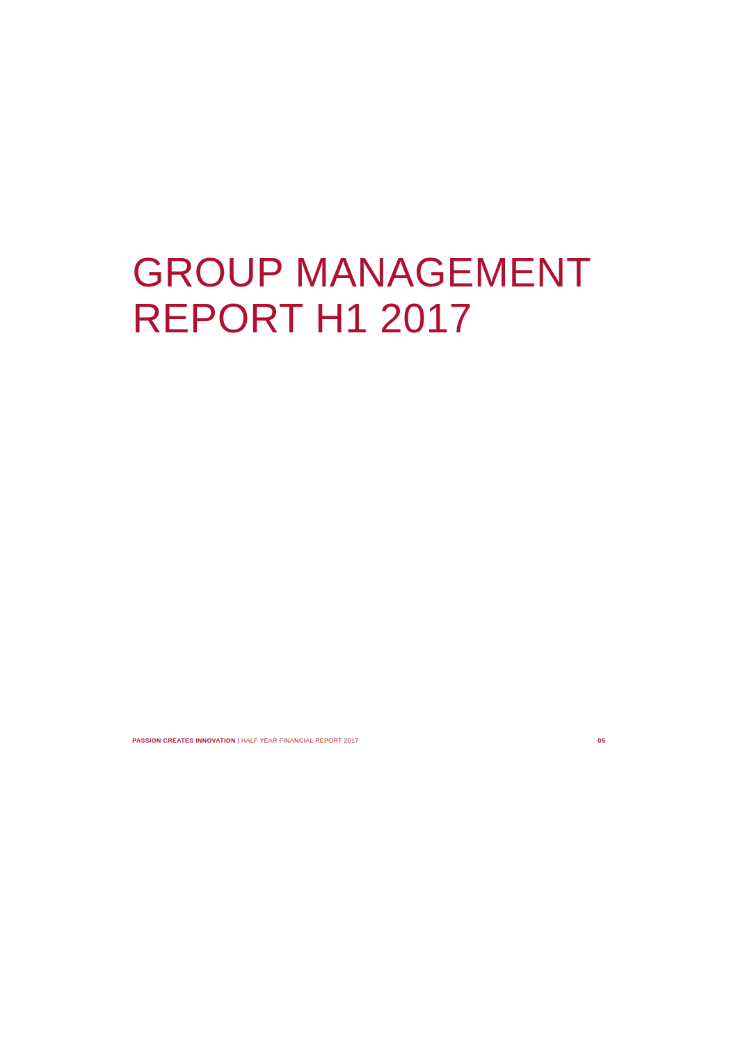Group Management
Report H1 2017
Passion creates innovation | Half Year Financial Report 2017
05